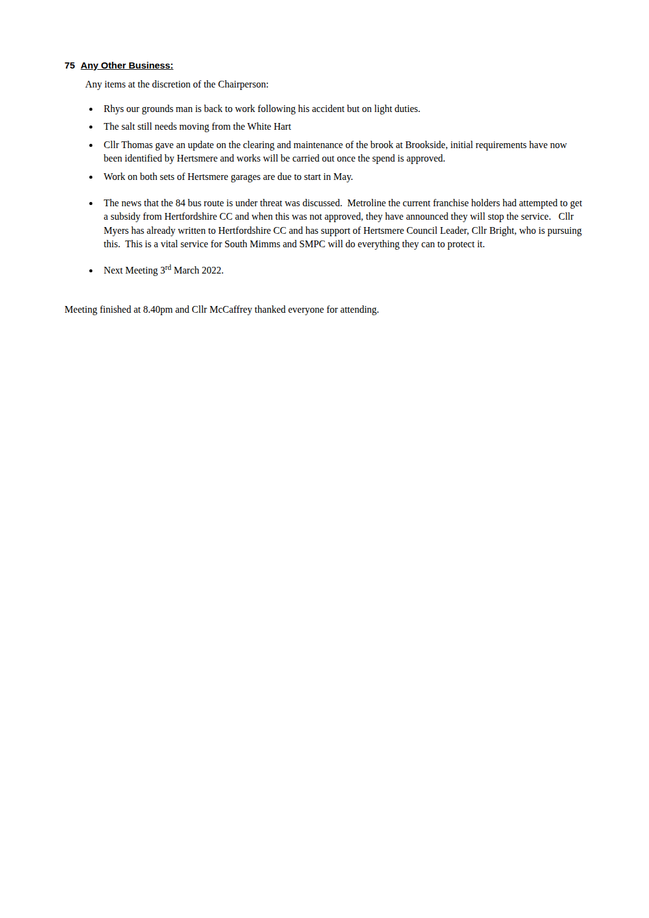75 Any Other Business:
Any items at the discretion of the Chairperson:
Rhys our grounds man is back to work following his accident but on light duties.
The salt still needs moving from the White Hart
Cllr Thomas gave an update on the clearing and maintenance of the brook at Brookside, initial requirements have now been identified by Hertsmere and works will be carried out once the spend is approved.
Work on both sets of Hertsmere garages are due to start in May.
The news that the 84 bus route is under threat was discussed. Metroline the current franchise holders had attempted to get a subsidy from Hertfordshire CC and when this was not approved, they have announced they will stop the service. Cllr Myers has already written to Hertfordshire CC and has support of Hertsmere Council Leader, Cllr Bright, who is pursuing this. This is a vital service for South Mimms and SMPC will do everything they can to protect it.
Next Meeting 3rd March 2022.
Meeting finished at 8.40pm and Cllr McCaffrey thanked everyone for attending.